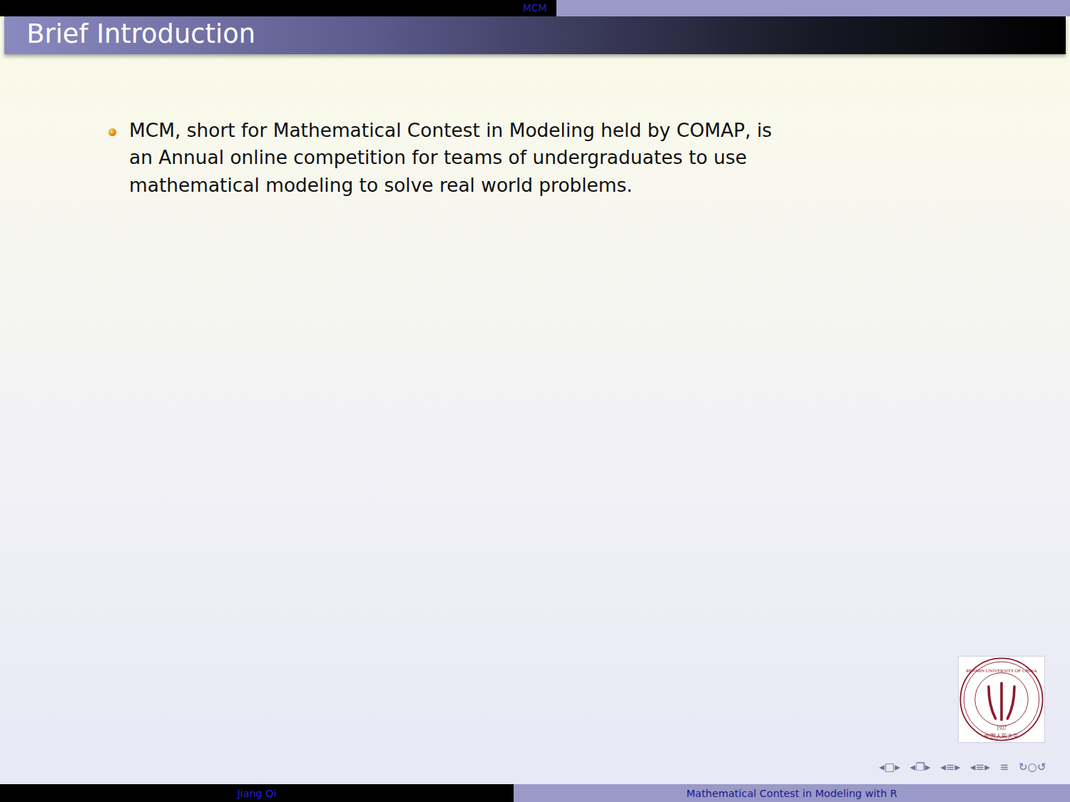MCM
Brief Introduction
MCM, short for Mathematical Contest in Modeling held by COMAP, is an Annual online competition for teams of undergraduates to use mathematical modeling to solve real world problems.
RENMIN UNIVERSITY OF CHINA 1937 中国人民大学
◂□▸ ◂❐▸ ◂≡▸ ◂≡▸ ≡ ↻○↺
Jiang Qi
Mathematical Contest in Modeling with R